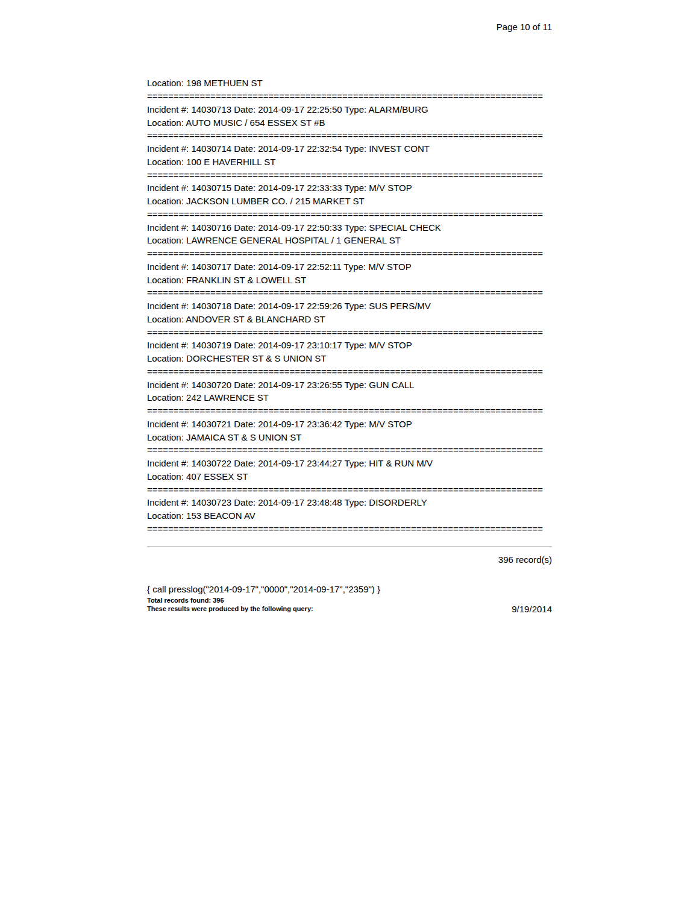Page 10 of 11
Location: 198 METHUEN ST
===========================================================================
Incident #: 14030713 Date: 2014-09-17 22:25:50 Type: ALARM/BURG
Location: AUTO MUSIC / 654 ESSEX ST #B
===========================================================================
Incident #: 14030714 Date: 2014-09-17 22:32:54 Type: INVEST CONT
Location: 100 E HAVERHILL ST
===========================================================================
Incident #: 14030715 Date: 2014-09-17 22:33:33 Type: M/V STOP
Location: JACKSON LUMBER CO. / 215 MARKET ST
===========================================================================
Incident #: 14030716 Date: 2014-09-17 22:50:33 Type: SPECIAL CHECK
Location: LAWRENCE GENERAL HOSPITAL / 1 GENERAL ST
===========================================================================
Incident #: 14030717 Date: 2014-09-17 22:52:11 Type: M/V STOP
Location: FRANKLIN ST & LOWELL ST
===========================================================================
Incident #: 14030718 Date: 2014-09-17 22:59:26 Type: SUS PERS/MV
Location: ANDOVER ST & BLANCHARD ST
===========================================================================
Incident #: 14030719 Date: 2014-09-17 23:10:17 Type: M/V STOP
Location: DORCHESTER ST & S UNION ST
===========================================================================
Incident #: 14030720 Date: 2014-09-17 23:26:55 Type: GUN CALL
Location: 242 LAWRENCE ST
===========================================================================
Incident #: 14030721 Date: 2014-09-17 23:36:42 Type: M/V STOP
Location: JAMAICA ST & S UNION ST
===========================================================================
Incident #: 14030722 Date: 2014-09-17 23:44:27 Type: HIT & RUN M/V
Location: 407 ESSEX ST
===========================================================================
Incident #: 14030723 Date: 2014-09-17 23:48:48 Type: DISORDERLY
Location: 153 BEACON AV
===========================================================================
396 record(s)
{ call presslog("2014-09-17","0000","2014-09-17","2359") }
Total records found: 396
These results were produced by the following query:
9/19/2014